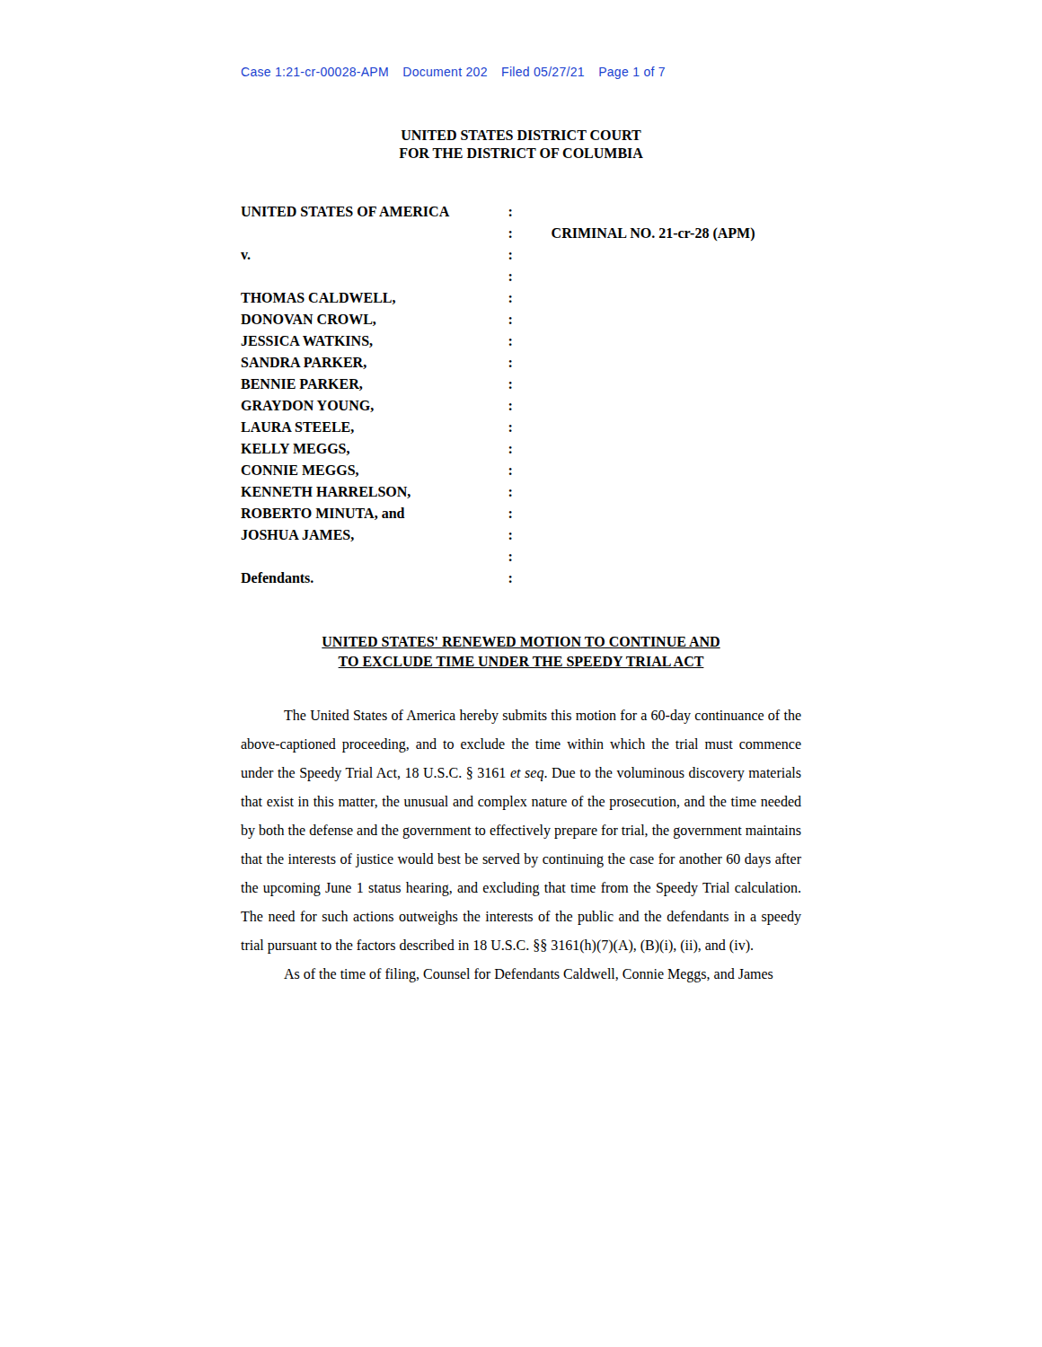Case 1:21-cr-00028-APM Document 202 Filed 05/27/21 Page 1 of 7
UNITED STATES DISTRICT COURT
FOR THE DISTRICT OF COLUMBIA
| UNITED STATES OF AMERICA | : | |
| | : | CRIMINAL NO. 21-cr-28 (APM) |
| v. | : | |
| | : | |
| THOMAS CALDWELL, | : | |
| DONOVAN CROWL, | : | |
| JESSICA WATKINS, | : | |
| SANDRA PARKER, | : | |
| BENNIE PARKER, | : | |
| GRAYDON YOUNG, | : | |
| LAURA STEELE, | : | |
| KELLY MEGGS, | : | |
| CONNIE MEGGS, | : | |
| KENNETH HARRELSON, | : | |
| ROBERTO MINUTA, and | : | |
| JOSHUA JAMES, | : | |
| | : | |
| Defendants. | : | |
UNITED STATES' RENEWED MOTION TO CONTINUE AND
TO EXCLUDE TIME UNDER THE SPEEDY TRIAL ACT
The United States of America hereby submits this motion for a 60-day continuance of the above-captioned proceeding, and to exclude the time within which the trial must commence under the Speedy Trial Act, 18 U.S.C. § 3161 et seq. Due to the voluminous discovery materials that exist in this matter, the unusual and complex nature of the prosecution, and the time needed by both the defense and the government to effectively prepare for trial, the government maintains that the interests of justice would best be served by continuing the case for another 60 days after the upcoming June 1 status hearing, and excluding that time from the Speedy Trial calculation. The need for such actions outweighs the interests of the public and the defendants in a speedy trial pursuant to the factors described in 18 U.S.C. §§ 3161(h)(7)(A), (B)(i), (ii), and (iv).
As of the time of filing, Counsel for Defendants Caldwell, Connie Meggs, and James